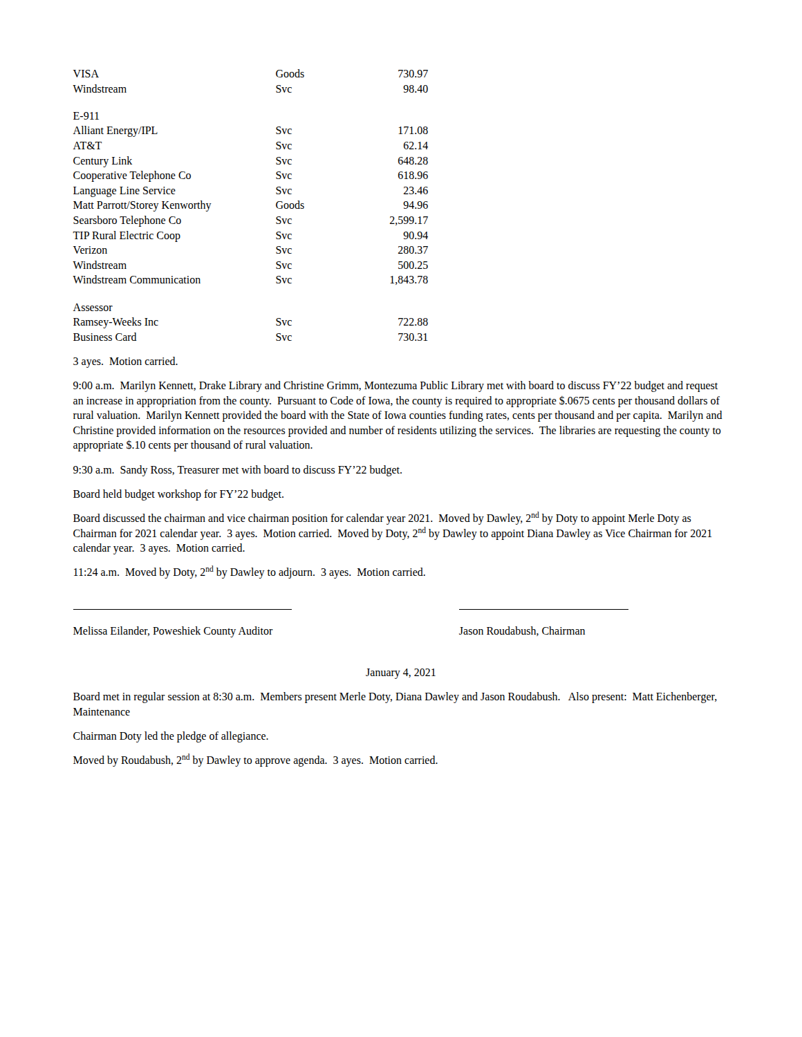| VISA | Goods | 730.97 |
| Windstream | Svc | 98.40 |
| E-911 | | |
| Alliant Energy/IPL | Svc | 171.08 |
| AT&T | Svc | 62.14 |
| Century Link | Svc | 648.28 |
| Cooperative Telephone Co | Svc | 618.96 |
| Language Line Service | Svc | 23.46 |
| Matt Parrott/Storey Kenworthy | Goods | 94.96 |
| Searsboro Telephone Co | Svc | 2,599.17 |
| TIP Rural Electric Coop | Svc | 90.94 |
| Verizon | Svc | 280.37 |
| Windstream | Svc | 500.25 |
| Windstream Communication | Svc | 1,843.78 |
| Assessor | | |
| Ramsey-Weeks Inc | Svc | 722.88 |
| Business Card | Svc | 730.31 |
3 ayes. Motion carried.
9:00 a.m. Marilyn Kennett, Drake Library and Christine Grimm, Montezuma Public Library met with board to discuss FY’22 budget and request an increase in appropriation from the county. Pursuant to Code of Iowa, the county is required to appropriate $.0675 cents per thousand dollars of rural valuation. Marilyn Kennett provided the board with the State of Iowa counties funding rates, cents per thousand and per capita. Marilyn and Christine provided information on the resources provided and number of residents utilizing the services. The libraries are requesting the county to appropriate $.10 cents per thousand of rural valuation.
9:30 a.m. Sandy Ross, Treasurer met with board to discuss FY’22 budget.
Board held budget workshop for FY’22 budget.
Board discussed the chairman and vice chairman position for calendar year 2021. Moved by Dawley, 2nd by Doty to appoint Merle Doty as Chairman for 2021 calendar year. 3 ayes. Motion carried. Moved by Doty, 2nd by Dawley to appoint Diana Dawley as Vice Chairman for 2021 calendar year. 3 ayes. Motion carried.
11:24 a.m. Moved by Doty, 2nd by Dawley to adjourn. 3 ayes. Motion carried.
| Melissa Eilander, Poweshiek County Auditor | | Jason Roudabush, Chairman |
January 4, 2021
Board met in regular session at 8:30 a.m. Members present Merle Doty, Diana Dawley and Jason Roudabush. Also present: Matt Eichenberger, Maintenance
Chairman Doty led the pledge of allegiance.
Moved by Roudabush, 2nd by Dawley to approve agenda. 3 ayes. Motion carried.